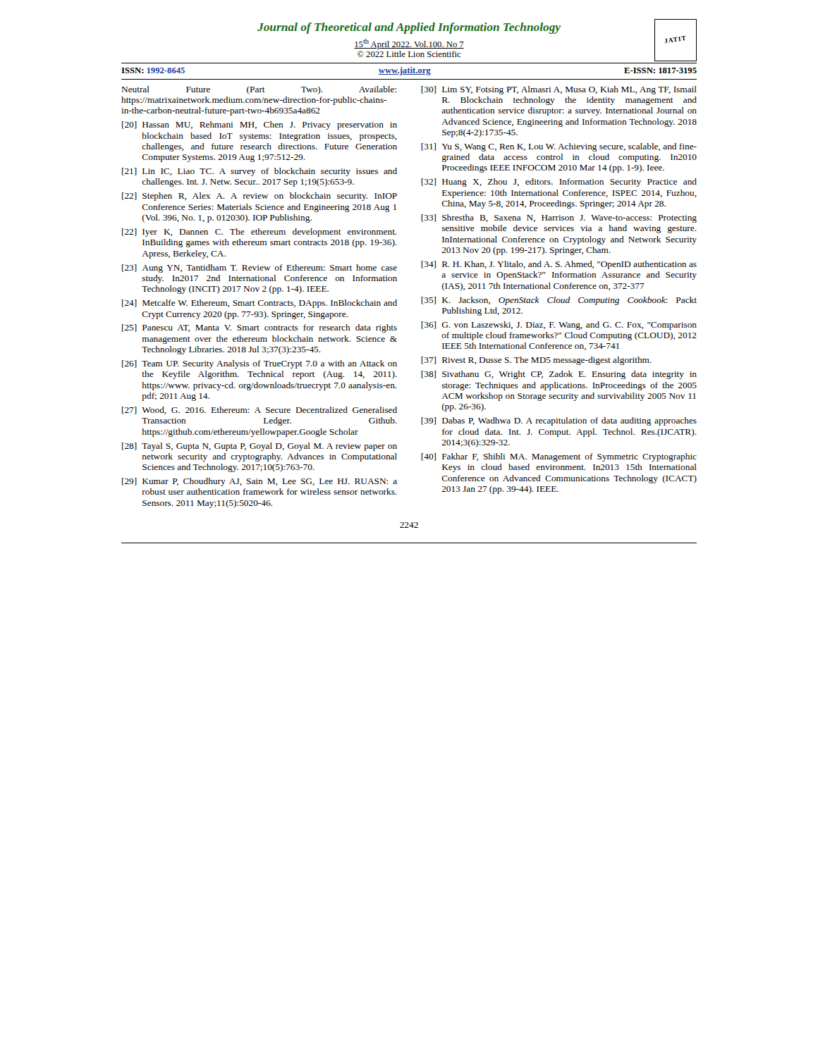JATIT
Journal of Theoretical and Applied Information Technology
15th April 2022. Vol.100. No 7
© 2022 Little Lion Scientific
ISSN: 1992-8645
www.jatit.org
E-ISSN: 1817-3195
Neutral Future (Part Two). Available: https://matrixainetwork.medium.com/new-direction-for-public-chains-in-the-carbon-neutral-future-part-two-4b6935a4a862
[20] Hassan MU, Rehmani MH, Chen J. Privacy preservation in blockchain based IoT systems: Integration issues, prospects, challenges, and future research directions. Future Generation Computer Systems. 2019 Aug 1;97:512-29.
[21] Lin IC, Liao TC. A survey of blockchain security issues and challenges. Int. J. Netw. Secur.. 2017 Sep 1;19(5):653-9.
[22] Stephen R, Alex A. A review on blockchain security. InIOP Conference Series: Materials Science and Engineering 2018 Aug 1 (Vol. 396, No. 1, p. 012030). IOP Publishing.
[22] Iyer K, Dannen C. The ethereum development environment. InBuilding games with ethereum smart contracts 2018 (pp. 19-36). Apress, Berkeley, CA.
[23] Aung YN, Tantidham T. Review of Ethereum: Smart home case study. In2017 2nd International Conference on Information Technology (INCIT) 2017 Nov 2 (pp. 1-4). IEEE.
[24] Metcalfe W. Ethereum, Smart Contracts, DApps. InBlockchain and Crypt Currency 2020 (pp. 77-93). Springer, Singapore.
[25] Panescu AT, Manta V. Smart contracts for research data rights management over the ethereum blockchain network. Science & Technology Libraries. 2018 Jul 3;37(3):235-45.
[26] Team UP. Security Analysis of TrueCrypt 7.0 a with an Attack on the Keyfile Algorithm. Technical report (Aug. 14, 2011). https://www. privacy-cd. org/downloads/truecrypt 7.0 aanalysis-en. pdf; 2011 Aug 14.
[27] Wood, G. 2016. Ethereum: A Secure Decentralized Generalised Transaction Ledger. Github. https://github.com/ethereum/yellowpaper.Google Scholar
[28] Tayal S, Gupta N, Gupta P, Goyal D, Goyal M. A review paper on network security and cryptography. Advances in Computational Sciences and Technology. 2017;10(5):763-70.
[29] Kumar P, Choudhury AJ, Sain M, Lee SG, Lee HJ. RUASN: a robust user authentication framework for wireless sensor networks. Sensors. 2011 May;11(5):5020-46.
[30] Lim SY, Fotsing PT, Almasri A, Musa O, Kiah ML, Ang TF, Ismail R. Blockchain technology the identity management and authentication service disruptor: a survey. International Journal on Advanced Science, Engineering and Information Technology. 2018 Sep;8(4-2):1735-45.
[31] Yu S, Wang C, Ren K, Lou W. Achieving secure, scalable, and fine-grained data access control in cloud computing. In2010 Proceedings IEEE INFOCOM 2010 Mar 14 (pp. 1-9). Ieee.
[32] Huang X, Zhou J, editors. Information Security Practice and Experience: 10th International Conference, ISPEC 2014, Fuzhou, China, May 5-8, 2014, Proceedings. Springer; 2014 Apr 28.
[33] Shrestha B, Saxena N, Harrison J. Wave-to-access: Protecting sensitive mobile device services via a hand waving gesture. InInternational Conference on Cryptology and Network Security 2013 Nov 20 (pp. 199-217). Springer, Cham.
[34] R. H. Khan, J. Ylitalo, and A. S. Ahmed, "OpenID authentication as a service in OpenStack?" Information Assurance and Security (IAS), 2011 7th International Conference on, 372-377
[35] K. Jackson, OpenStack Cloud Computing Cookbook: Packt Publishing Ltd, 2012.
[36] G. von Laszewski, J. Diaz, F. Wang, and G. C. Fox, "Comparison of multiple cloud frameworks?" Cloud Computing (CLOUD), 2012 IEEE 5th International Conference on, 734-741
[37] Rivest R, Dusse S. The MD5 message-digest algorithm.
[38] Sivathanu G, Wright CP, Zadok E. Ensuring data integrity in storage: Techniques and applications. InProceedings of the 2005 ACM workshop on Storage security and survivability 2005 Nov 11 (pp. 26-36).
[39] Dabas P, Wadhwa D. A recapitulation of data auditing approaches for cloud data. Int. J. Comput. Appl. Technol. Res.(IJCATR). 2014;3(6):329-32.
[40] Fakhar F, Shibli MA. Management of Symmetric Cryptographic Keys in cloud based environment. In2013 15th International Conference on Advanced Communications Technology (ICACT) 2013 Jan 27 (pp. 39-44). IEEE.
2242